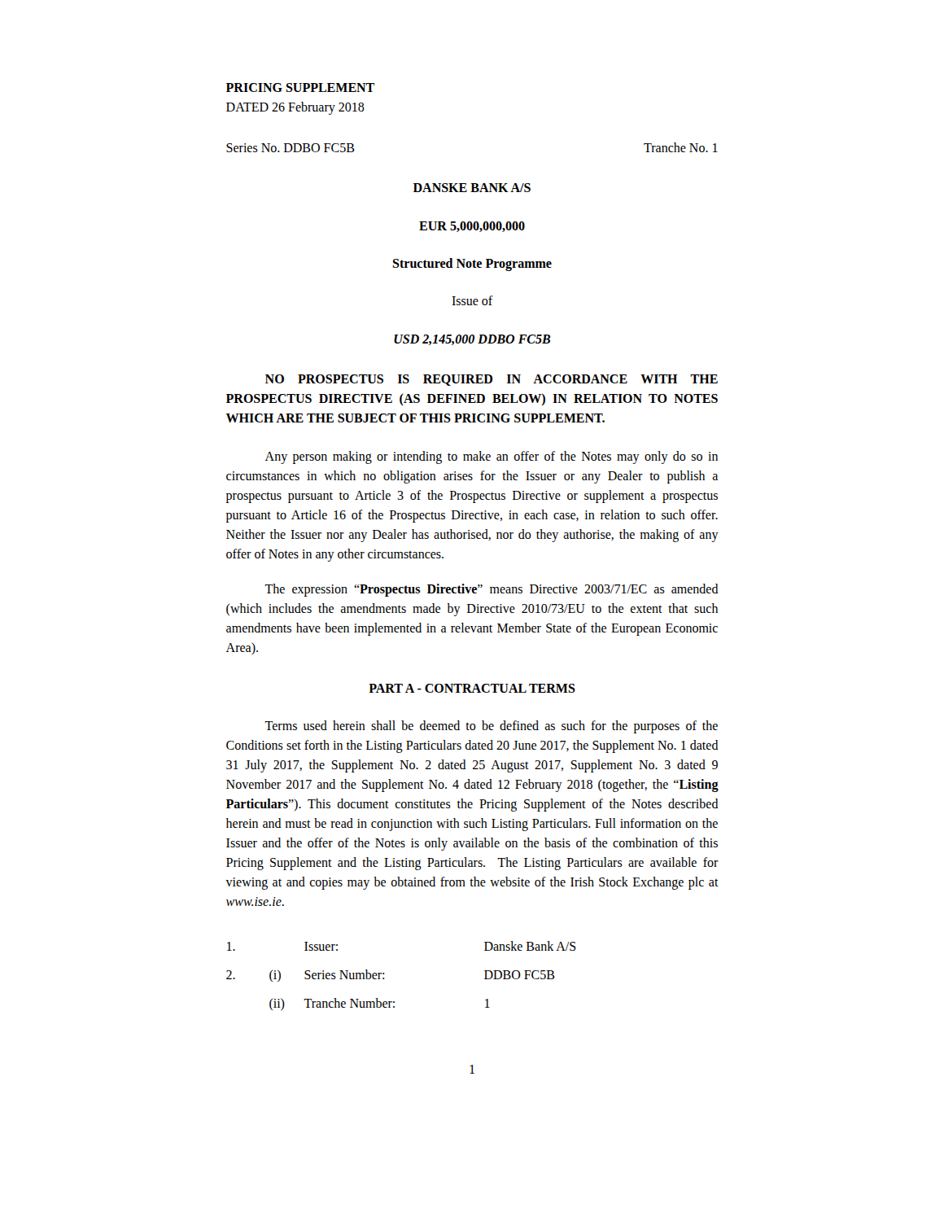PRICING SUPPLEMENT
DATED 26 February 2018
Series No. DDBO FC5B Tranche No. 1
DANSKE BANK A/S
EUR 5,000,000,000
Structured Note Programme
Issue of
USD 2,145,000 DDBO FC5B
NO PROSPECTUS IS REQUIRED IN ACCORDANCE WITH THE PROSPECTUS DIRECTIVE (AS DEFINED BELOW) IN RELATION TO NOTES WHICH ARE THE SUBJECT OF THIS PRICING SUPPLEMENT.
Any person making or intending to make an offer of the Notes may only do so in circumstances in which no obligation arises for the Issuer or any Dealer to publish a prospectus pursuant to Article 3 of the Prospectus Directive or supplement a prospectus pursuant to Article 16 of the Prospectus Directive, in each case, in relation to such offer. Neither the Issuer nor any Dealer has authorised, nor do they authorise, the making of any offer of Notes in any other circumstances.
The expression “Prospectus Directive” means Directive 2003/71/EC as amended (which includes the amendments made by Directive 2010/73/EU to the extent that such amendments have been implemented in a relevant Member State of the European Economic Area).
PART A - CONTRACTUAL TERMS
Terms used herein shall be deemed to be defined as such for the purposes of the Conditions set forth in the Listing Particulars dated 20 June 2017, the Supplement No. 1 dated 31 July 2017, the Supplement No. 2 dated 25 August 2017, Supplement No. 3 dated 9 November 2017 and the Supplement No. 4 dated 12 February 2018 (together, the “Listing Particulars”). This document constitutes the Pricing Supplement of the Notes described herein and must be read in conjunction with such Listing Particulars. Full information on the Issuer and the offer of the Notes is only available on the basis of the combination of this Pricing Supplement and the Listing Particulars. The Listing Particulars are available for viewing at and copies may be obtained from the website of the Irish Stock Exchange plc at www.ise.ie.
| 1. | | Issuer: | Danske Bank A/S |
| 2. | (i) | Series Number: | DDBO FC5B |
| | (ii) | Tranche Number: | 1 |
1